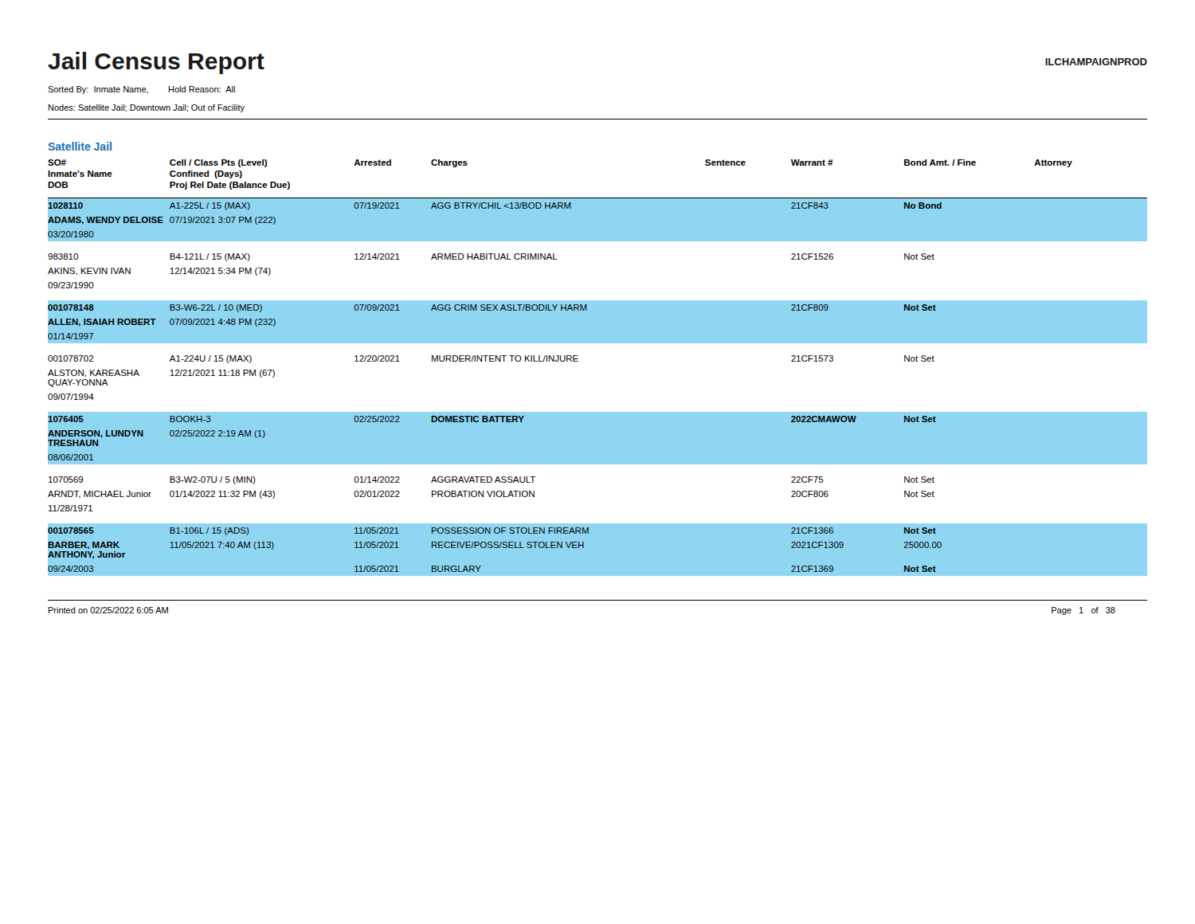ILCHAMPAIGNPROD
Jail Census Report
Sorted By: Inmate Name, Hold Reason: All
Nodes: Satellite Jail; Downtown Jail; Out of Facility
Satellite Jail
| SO# | Cell / Class Pts (Level) | Arrested | Charges | Sentence | Warrant # | Bond Amt. / Fine | Attorney |
| --- | --- | --- | --- | --- | --- | --- | --- |
| Inmate's Name | Confined (Days) | | | | | | |
| DOB | Proj Rel Date (Balance Due) | | | | | | |
| 1028110 | A1-225L / 15 (MAX) | 07/19/2021 | AGG BTRY/CHIL <13/BOD HARM | | 21CF843 | No Bond | |
| ADAMS, WENDY DELOISE | 07/19/2021 3:07 PM (222) | | | | | | |
| 03/20/1980 | | | | | | | |
| 983810 | B4-121L / 15 (MAX) | 12/14/2021 | ARMED HABITUAL CRIMINAL | | 21CF1526 | Not Set | |
| AKINS, KEVIN IVAN | 12/14/2021 5:34 PM (74) | | | | | | |
| 09/23/1990 | | | | | | | |
| 001078148 | B3-W6-22L / 10 (MED) | 07/09/2021 | AGG CRIM SEX ASLT/BODILY HARM | | 21CF809 | Not Set | |
| ALLEN, ISAIAH ROBERT | 07/09/2021 4:48 PM (232) | | | | | | |
| 01/14/1997 | | | | | | | |
| 001078702 | A1-224U / 15 (MAX) | 12/20/2021 | MURDER/INTENT TO KILL/INJURE | | 21CF1573 | Not Set | |
| ALSTON, KAREASHA QUAY-YONNA | 12/21/2021 11:18 PM (67) | | | | | | |
| 09/07/1994 | | | | | | | |
| 1076405 | BOOKH-3 | 02/25/2022 | DOMESTIC BATTERY | | 2022CMAWOW | Not Set | |
| ANDERSON, LUNDYN TRESHAUN | 02/25/2022 2:19 AM (1) | | | | | | |
| 08/06/2001 | | | | | | | |
| 1070569 | B3-W2-07U / 5 (MIN) | 01/14/2022 | AGGRAVATED ASSAULT | | 22CF75 | Not Set | |
| ARNDT, MICHAEL Junior | 01/14/2022 11:32 PM (43) | 02/01/2022 | PROBATION VIOLATION | | 20CF806 | Not Set | |
| 11/28/1971 | | | | | | | |
| 001078565 | B1-106L / 15 (ADS) | 11/05/2021 | POSSESSION OF STOLEN FIREARM | | 21CF1366 | Not Set | |
| BARBER, MARK ANTHONY, Junior | 11/05/2021 7:40 AM (113) | 11/05/2021 | RECEIVE/POSS/SELL STOLEN VEH | | 2021CF1309 | 25000.00 | |
| 09/24/2003 | | 11/05/2021 | BURGLARY | | 21CF1369 | Not Set | |
Printed on 02/25/2022 6:05 AM
Page 1 of 38